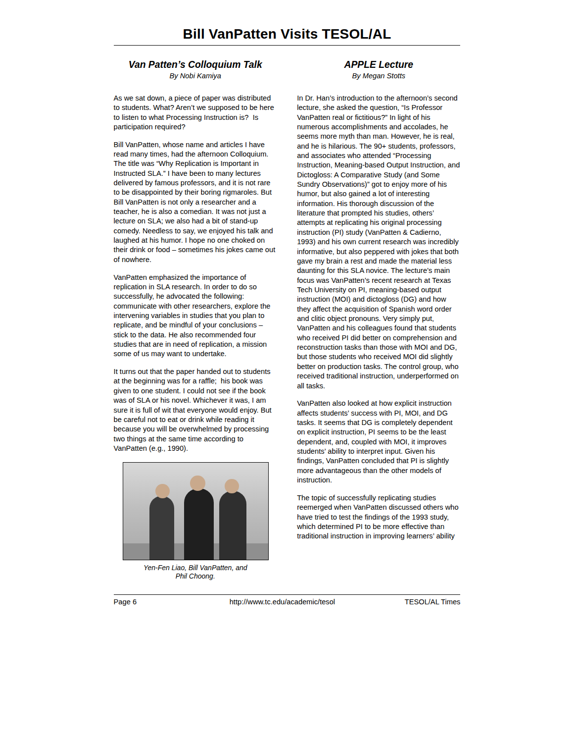Bill VanPatten Visits TESOL/AL
Van Patten’s Colloquium Talk
By Nobi Kamiya
As we sat down, a piece of paper was distributed to students. What? Aren’t we supposed to be here to listen to what Processing Instruction is? Is participation required?
Bill VanPatten, whose name and articles I have read many times, had the afternoon Colloquium. The title was “Why Replication is Important in Instructed SLA.” I have been to many lectures delivered by famous professors, and it is not rare to be disappointed by their boring rigmaroles. But Bill VanPatten is not only a researcher and a teacher, he is also a comedian. It was not just a lecture on SLA; we also had a bit of stand-up comedy. Needless to say, we enjoyed his talk and laughed at his humor. I hope no one choked on their drink or food – sometimes his jokes came out of nowhere.
VanPatten emphasized the importance of replication in SLA research. In order to do so successfully, he advocated the following: communicate with other researchers, explore the intervening variables in studies that you plan to replicate, and be mindful of your conclusions – stick to the data. He also recommended four studies that are in need of replication, a mission some of us may want to undertake.
It turns out that the paper handed out to students at the beginning was for a raffle; his book was given to one student. I could not see if the book was of SLA or his novel. Whichever it was, I am sure it is full of wit that everyone would enjoy. But be careful not to eat or drink while reading it because you will be overwhelmed by processing two things at the same time according to VanPatten (e.g., 1990).
Yen-Fen Liao, Bill VanPatten, and
Phil Choong.
APPLE Lecture
By Megan Stotts
In Dr. Han’s introduction to the afternoon’s second lecture, she asked the question, “Is Professor VanPatten real or fictitious?” In light of his numerous accomplishments and accolades, he seems more myth than man. However, he is real, and he is hilarious. The 90+ students, professors, and associates who attended “Processing Instruction, Meaning-based Output Instruction, and Dictogloss: A Comparative Study (and Some Sundry Observations)” got to enjoy more of his humor, but also gained a lot of interesting information. His thorough discussion of the literature that prompted his studies, others’ attempts at replicating his original processing instruction (PI) study (VanPatten & Cadierno, 1993) and his own current research was incredibly informative, but also peppered with jokes that both gave my brain a rest and made the material less daunting for this SLA novice. The lecture’s main focus was VanPatten’s recent research at Texas Tech University on PI, meaning-based output instruction (MOI) and dictogloss (DG) and how they affect the acquisition of Spanish word order and clitic object pronouns. Very simply put, VanPatten and his colleagues found that students who received PI did better on comprehension and reconstruction tasks than those with MOI and DG, but those students who received MOI did slightly better on production tasks. The control group, who received traditional instruction, underperformed on all tasks.
VanPatten also looked at how explicit instruction affects students’ success with PI, MOI, and DG tasks. It seems that DG is completely dependent on explicit instruction, PI seems to be the least dependent, and, coupled with MOI, it improves students’ ability to interpret input. Given his findings, VanPatten concluded that PI is slightly more advantageous than the other models of instruction.
The topic of successfully replicating studies reemerged when VanPatten discussed others who have tried to test the findings of the 1993 study, which determined PI to be more effective than traditional instruction in improving learners’ ability
Page 6
http://www.tc.edu/academic/tesol
TESOL/AL Times